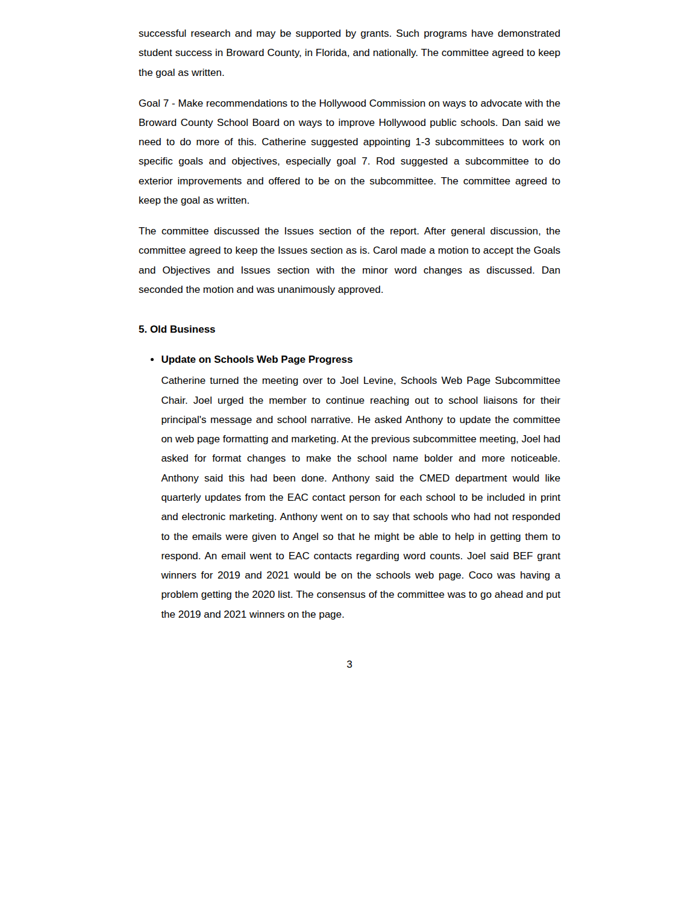successful research and may be supported by grants. Such programs have demonstrated student success in Broward County, in Florida, and nationally. The committee agreed to keep the goal as written.
Goal 7 - Make recommendations to the Hollywood Commission on ways to advocate with the Broward County School Board on ways to improve Hollywood public schools. Dan said we need to do more of this. Catherine suggested appointing 1-3 subcommittees to work on specific goals and objectives, especially goal 7. Rod suggested a subcommittee to do exterior improvements and offered to be on the subcommittee. The committee agreed to keep the goal as written.
The committee discussed the Issues section of the report. After general discussion, the committee agreed to keep the Issues section as is. Carol made a motion to accept the Goals and Objectives and Issues section with the minor word changes as discussed. Dan seconded the motion and was unanimously approved.
5. Old Business
Update on Schools Web Page Progress
Catherine turned the meeting over to Joel Levine, Schools Web Page Subcommittee Chair. Joel urged the member to continue reaching out to school liaisons for their principal's message and school narrative. He asked Anthony to update the committee on web page formatting and marketing. At the previous subcommittee meeting, Joel had asked for format changes to make the school name bolder and more noticeable. Anthony said this had been done. Anthony said the CMED department would like quarterly updates from the EAC contact person for each school to be included in print and electronic marketing. Anthony went on to say that schools who had not responded to the emails were given to Angel so that he might be able to help in getting them to respond. An email went to EAC contacts regarding word counts. Joel said BEF grant winners for 2019 and 2021 would be on the schools web page. Coco was having a problem getting the 2020 list. The consensus of the committee was to go ahead and put the 2019 and 2021 winners on the page.
3